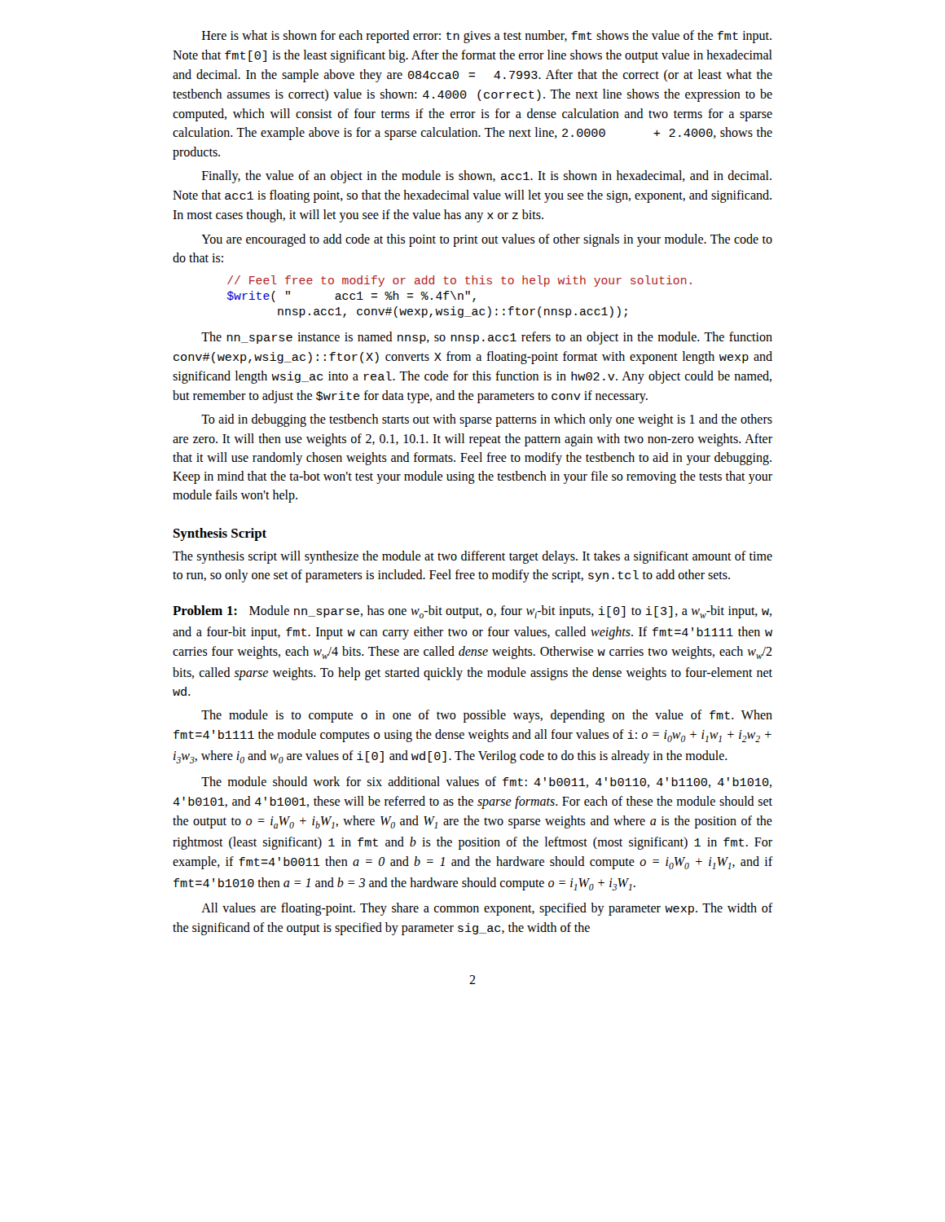Here is what is shown for each reported error: tn gives a test number, fmt shows the value of the fmt input. Note that fmt[0] is the least significant big. After the format the error line shows the output value in hexadecimal and decimal. In the sample above they are 084cca0 = 4.7993. After that the correct (or at least what the testbench assumes is correct) value is shown: 4.4000 (correct). The next line shows the expression to be computed, which will consist of four terms if the error is for a dense calculation and two terms for a sparse calculation. The example above is for a sparse calculation. The next line, 2.0000 + 2.4000, shows the products.
Finally, the value of an object in the module is shown, acc1. It is shown in hexadecimal, and in decimal. Note that acc1 is floating point, so that the hexadecimal value will let you see the sign, exponent, and significand. In most cases though, it will let you see if the value has any x or z bits.
You are encouraged to add code at this point to print out values of other signals in your module. The code to do that is:
// Feel free to modify or add to this to help with your solution. $write( " acc1 = %h = %.4f\n", nnsp.acc1, conv#(wexp,wsig_ac)::ftor(nnsp.acc1));
The nn_sparse instance is named nnsp, so nnsp.acc1 refers to an object in the module. The function conv#(wexp,wsig_ac)::ftor(X) converts X from a floating-point format with exponent length wexp and significand length wsig_ac into a real. The code for this function is in hw02.v. Any object could be named, but remember to adjust the $write for data type, and the parameters to conv if necessary.
To aid in debugging the testbench starts out with sparse patterns in which only one weight is 1 and the others are zero. It will then use weights of 2, 0.1, 10.1. It will repeat the pattern again with two non-zero weights. After that it will use randomly chosen weights and formats. Feel free to modify the testbench to aid in your debugging. Keep in mind that the ta-bot won't test your module using the testbench in your file so removing the tests that your module fails won't help.
Synthesis Script
The synthesis script will synthesize the module at two different target delays. It takes a significant amount of time to run, so only one set of parameters is included. Feel free to modify the script, syn.tcl to add other sets.
Problem 1: Module nn_sparse, has one wo-bit output, o, four wi-bit inputs, i[0] to i[3], a ww-bit input, w, and a four-bit input, fmt. Input w can carry either two or four values, called weights. If fmt=4'b1111 then w carries four weights, each ww/4 bits. These are called dense weights. Otherwise w carries two weights, each ww/2 bits, called sparse weights. To help get started quickly the module assigns the dense weights to four-element net wd.
The module is to compute o in one of two possible ways, depending on the value of fmt. When fmt=4'b1111 the module computes o using the dense weights and all four values of i: o = i0w0 + i1w1 + i2w2 + i3w3, where i0 and w0 are values of i[0] and wd[0]. The Verilog code to do this is already in the module.
The module should work for six additional values of fmt: 4'b0011, 4'b0110, 4'b1100, 4'b1010, 4'b0101, and 4'b1001, these will be referred to as the sparse formats. For each of these the module should set the output to o = iaW0 + ibW1, where W0 and W1 are the two sparse weights and where a is the position of the rightmost (least significant) 1 in fmt and b is the position of the leftmost (most significant) 1 in fmt. For example, if fmt=4'b0011 then a = 0 and b = 1 and the hardware should compute o = i0W0 + i1W1, and if fmt=4'b1010 then a = 1 and b = 3 and the hardware should compute o = i1W0 + i3W1.
All values are floating-point. They share a common exponent, specified by parameter wexp. The width of the significand of the output is specified by parameter sig_ac, the width of the
2